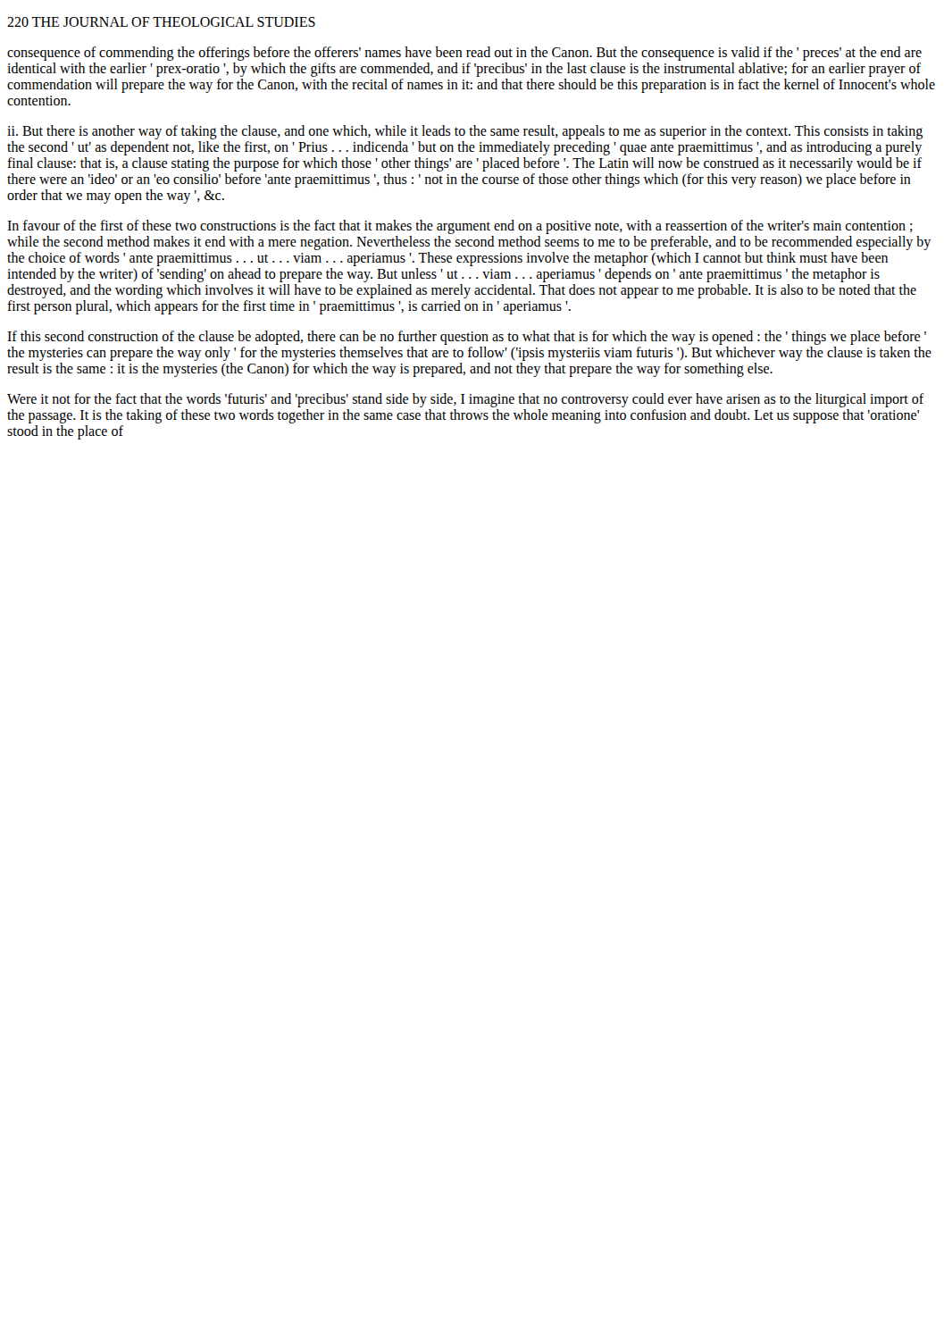220 THE JOURNAL OF THEOLOGICAL STUDIES
consequence of commending the offerings before the offerers' names have been read out in the Canon. But the consequence is valid if the ' preces' at the end are identical with the earlier ' prex-oratio ', by which the gifts are commended, and if 'precibus' in the last clause is the instrumental ablative; for an earlier prayer of commendation will prepare the way for the Canon, with the recital of names in it: and that there should be this preparation is in fact the kernel of Innocent's whole contention.
ii. But there is another way of taking the clause, and one which, while it leads to the same result, appeals to me as superior in the context. This consists in taking the second ' ut' as dependent not, like the first, on ' Prius . . . indicenda ' but on the immediately preceding ' quae ante praemittimus ', and as introducing a purely final clause: that is, a clause stating the purpose for which those ' other things' are ' placed before '. The Latin will now be construed as it necessarily would be if there were an 'ideo' or an 'eo consilio' before 'ante praemittimus ', thus : ' not in the course of those other things which (for this very reason) we place before in order that we may open the way ', &c.
In favour of the first of these two constructions is the fact that it makes the argument end on a positive note, with a reassertion of the writer's main contention ; while the second method makes it end with a mere negation. Nevertheless the second method seems to me to be preferable, and to be recommended especially by the choice of words ' ante praemittimus . . . ut . . . viam . . . aperiamus '. These expressions involve the metaphor (which I cannot but think must have been intended by the writer) of 'sending' on ahead to prepare the way. But unless ' ut . . . viam . . . aperiamus ' depends on ' ante praemittimus ' the metaphor is destroyed, and the wording which involves it will have to be explained as merely accidental. That does not appear to me probable. It is also to be noted that the first person plural, which appears for the first time in ' praemittimus ', is carried on in ' aperiamus '.
If this second construction of the clause be adopted, there can be no further question as to what that is for which the way is opened : the ' things we place before ' the mysteries can prepare the way only ' for the mysteries themselves that are to follow' ('ipsis mysteriis viam futuris '). But whichever way the clause is taken the result is the same : it is the mysteries (the Canon) for which the way is prepared, and not they that prepare the way for something else.
Were it not for the fact that the words 'futuris' and 'precibus' stand side by side, I imagine that no controversy could ever have arisen as to the liturgical import of the passage. It is the taking of these two words together in the same case that throws the whole meaning into confusion and doubt. Let us suppose that 'oratione' stood in the place of